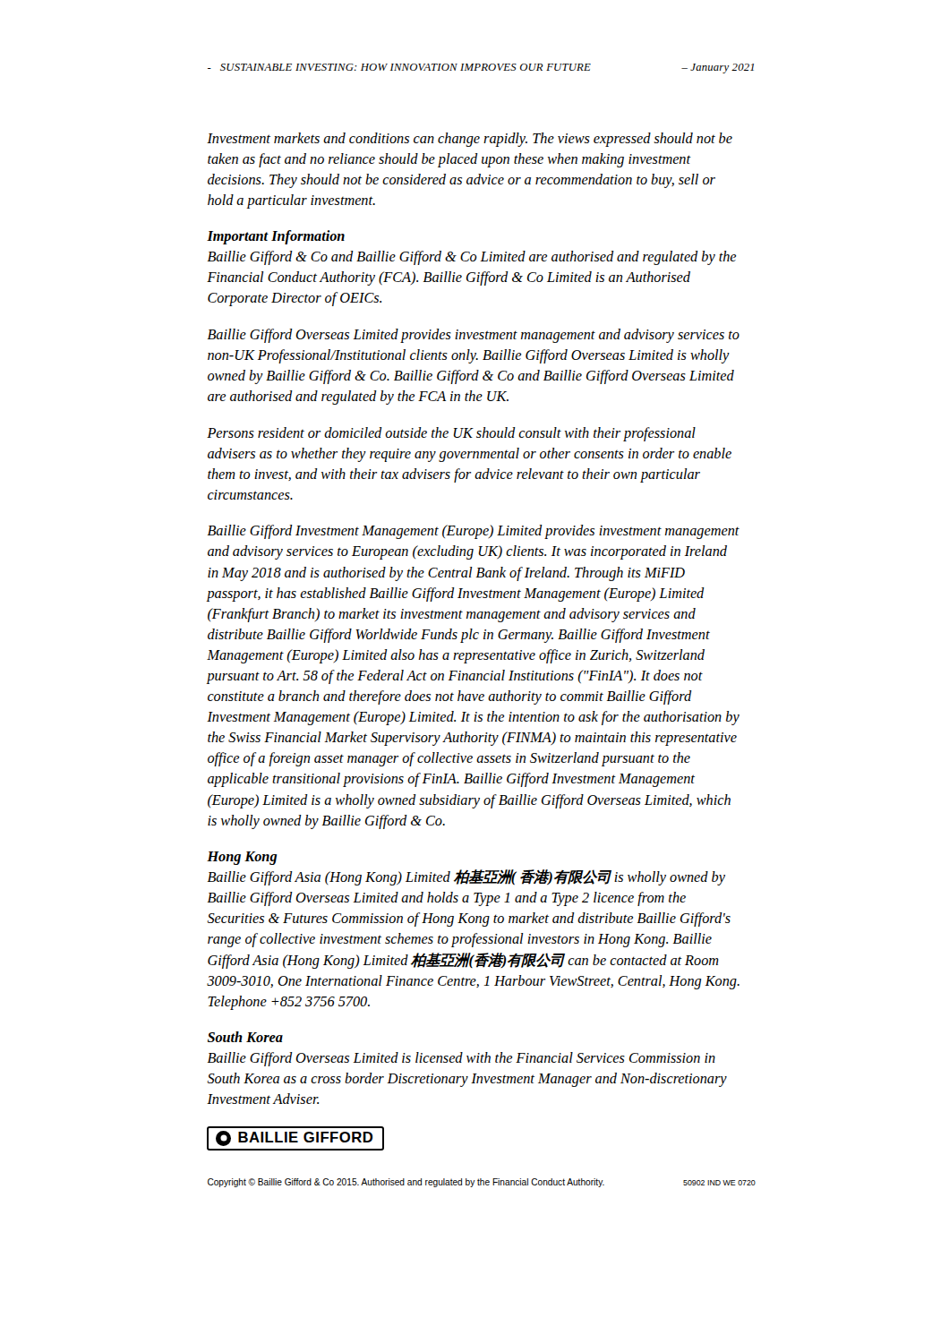-SUSTAINABLE INVESTING: HOW INNOVATION IMPROVES OUR FUTURE
– January 2021
Investment markets and conditions can change rapidly. The views expressed should not be taken as fact and no reliance should be placed upon these when making investment decisions. They should not be considered as advice or a recommendation to buy, sell or hold a particular investment.
Important Information
Baillie Gifford & Co and Baillie Gifford & Co Limited are authorised and regulated by the Financial Conduct Authority (FCA). Baillie Gifford & Co Limited is an Authorised Corporate Director of OEICs.
Baillie Gifford Overseas Limited provides investment management and advisory services to non-UK Professional/Institutional clients only. Baillie Gifford Overseas Limited is wholly owned by Baillie Gifford & Co. Baillie Gifford & Co and Baillie Gifford Overseas Limited are authorised and regulated by the FCA in the UK.
Persons resident or domiciled outside the UK should consult with their professional advisers as to whether they require any governmental or other consents in order to enable them to invest, and with their tax advisers for advice relevant to their own particular circumstances.
Baillie Gifford Investment Management (Europe) Limited provides investment management and advisory services to European (excluding UK) clients. It was incorporated in Ireland in May 2018 and is authorised by the Central Bank of Ireland. Through its MiFID passport, it has established Baillie Gifford Investment Management (Europe) Limited (Frankfurt Branch) to market its investment management and advisory services and distribute Baillie Gifford Worldwide Funds plc in Germany. Baillie Gifford Investment Management (Europe) Limited also has a representative office in Zurich, Switzerland pursuant to Art. 58 of the Federal Act on Financial Institutions ("FinIA"). It does not constitute a branch and therefore does not have authority to commit Baillie Gifford Investment Management (Europe) Limited. It is the intention to ask for the authorisation by the Swiss Financial Market Supervisory Authority (FINMA) to maintain this representative office of a foreign asset manager of collective assets in Switzerland pursuant to the applicable transitional provisions of FinIA. Baillie Gifford Investment Management (Europe) Limited is a wholly owned subsidiary of Baillie Gifford Overseas Limited, which is wholly owned by Baillie Gifford & Co.
Hong Kong
Baillie Gifford Asia (Hong Kong) Limited 柏基亞洲( 香港)有限公司 is wholly owned by Baillie Gifford Overseas Limited and holds a Type 1 and a Type 2 licence from the Securities & Futures Commission of Hong Kong to market and distribute Baillie Gifford's range of collective investment schemes to professional investors in Hong Kong. Baillie Gifford Asia (Hong Kong) Limited 柏基亞洲(香港)有限公司 can be contacted at Room 3009-3010, One International Finance Centre, 1 Harbour ViewStreet, Central, Hong Kong. Telephone +852 3756 5700.
South Korea
Baillie Gifford Overseas Limited is licensed with the Financial Services Commission in South Korea as a cross border Discretionary Investment Manager and Non-discretionary Investment Adviser.
BAILLIE GIFFORD
Copyright © Baillie Gifford & Co 2015. Authorised and regulated by the Financial Conduct Authority.
50902 IND WE 0720